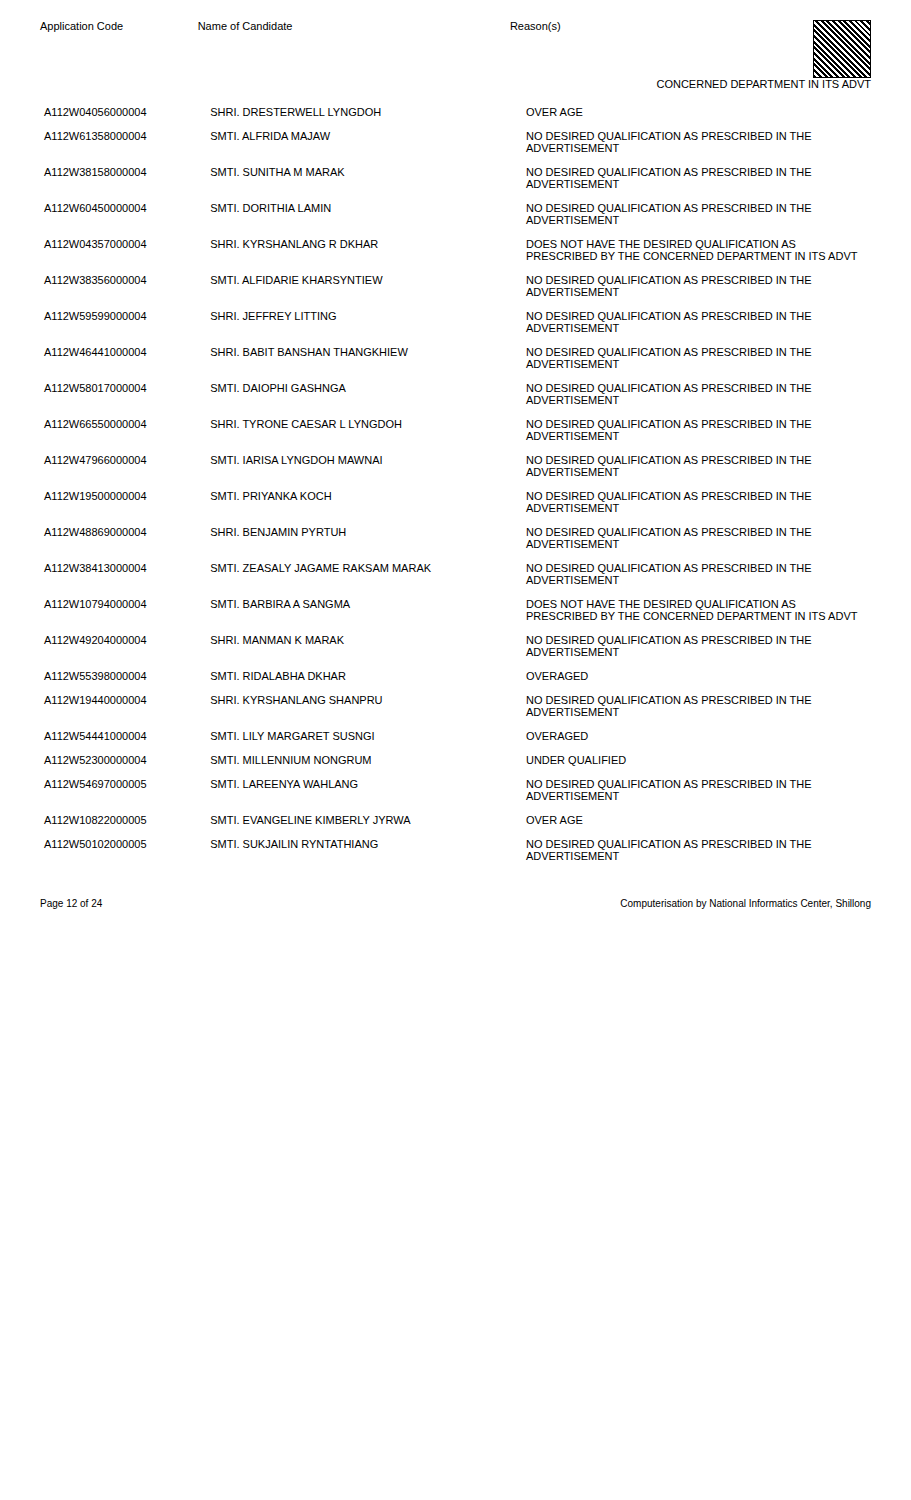Application Code Name of Candidate Reason(s)
CONCERNED DEPARTMENT IN ITS ADVT
| A112W04056000004 | SHRI. DRESTERWELL LYNGDOH | OVER AGE |
| A112W61358000004 | SMTI. ALFRIDA MAJAW | NO DESIRED QUALIFICATION AS PRESCRIBED IN THE ADVERTISEMENT |
| A112W38158000004 | SMTI. SUNITHA M MARAK | NO DESIRED QUALIFICATION AS PRESCRIBED IN THE ADVERTISEMENT |
| A112W60450000004 | SMTI. DORITHIA LAMIN | NO DESIRED QUALIFICATION AS PRESCRIBED IN THE ADVERTISEMENT |
| A112W04357000004 | SHRI. KYRSHANLANG R DKHAR | DOES NOT HAVE THE DESIRED QUALIFICATION AS PRESCRIBED BY THE CONCERNED DEPARTMENT IN ITS ADVT |
| A112W38356000004 | SMTI. ALFIDARIE KHARSYNTIEW | NO DESIRED QUALIFICATION AS PRESCRIBED IN THE ADVERTISEMENT |
| A112W59599000004 | SHRI. JEFFREY LITTING | NO DESIRED QUALIFICATION AS PRESCRIBED IN THE ADVERTISEMENT |
| A112W46441000004 | SHRI. BABIT BANSHAN THANGKHIEW | NO DESIRED QUALIFICATION AS PRESCRIBED IN THE ADVERTISEMENT |
| A112W58017000004 | SMTI. DAIOPHI GASHNGA | NO DESIRED QUALIFICATION AS PRESCRIBED IN THE ADVERTISEMENT |
| A112W66550000004 | SHRI. TYRONE CAESAR L LYNGDOH | NO DESIRED QUALIFICATION AS PRESCRIBED IN THE ADVERTISEMENT |
| A112W47966000004 | SMTI. IARISA LYNGDOH MAWNAI | NO DESIRED QUALIFICATION AS PRESCRIBED IN THE ADVERTISEMENT |
| A112W19500000004 | SMTI. PRIYANKA KOCH | NO DESIRED QUALIFICATION AS PRESCRIBED IN THE ADVERTISEMENT |
| A112W48869000004 | SHRI. BENJAMIN PYRTUH | NO DESIRED QUALIFICATION AS PRESCRIBED IN THE ADVERTISEMENT |
| A112W38413000004 | SMTI. ZEASALY JAGAME RAKSAM MARAK | NO DESIRED QUALIFICATION AS PRESCRIBED IN THE ADVERTISEMENT |
| A112W10794000004 | SMTI. BARBIRA A SANGMA | DOES NOT HAVE THE DESIRED QUALIFICATION AS PRESCRIBED BY THE CONCERNED DEPARTMENT IN ITS ADVT |
| A112W49204000004 | SHRI. MANMAN K MARAK | NO DESIRED QUALIFICATION AS PRESCRIBED IN THE ADVERTISEMENT |
| A112W55398000004 | SMTI. RIDALABHA DKHAR | OVERAGED |
| A112W19440000004 | SHRI. KYRSHANLANG SHANPRU | NO DESIRED QUALIFICATION AS PRESCRIBED IN THE ADVERTISEMENT |
| A112W54441000004 | SMTI. LILY MARGARET SUSNGI | OVERAGED |
| A112W52300000004 | SMTI. MILLENNIUM NONGRUM | UNDER QUALIFIED |
| A112W54697000005 | SMTI. LAREENYA WAHLANG | NO DESIRED QUALIFICATION AS PRESCRIBED IN THE ADVERTISEMENT |
| A112W10822000005 | SMTI. EVANGELINE KIMBERLY JYRWA | OVER AGE |
| A112W50102000005 | SMTI. SUKJAILIN RYNTATHIANG | NO DESIRED QUALIFICATION AS PRESCRIBED IN THE ADVERTISEMENT |
Page 12 of 24 Computerisation by National Informatics Center, Shillong